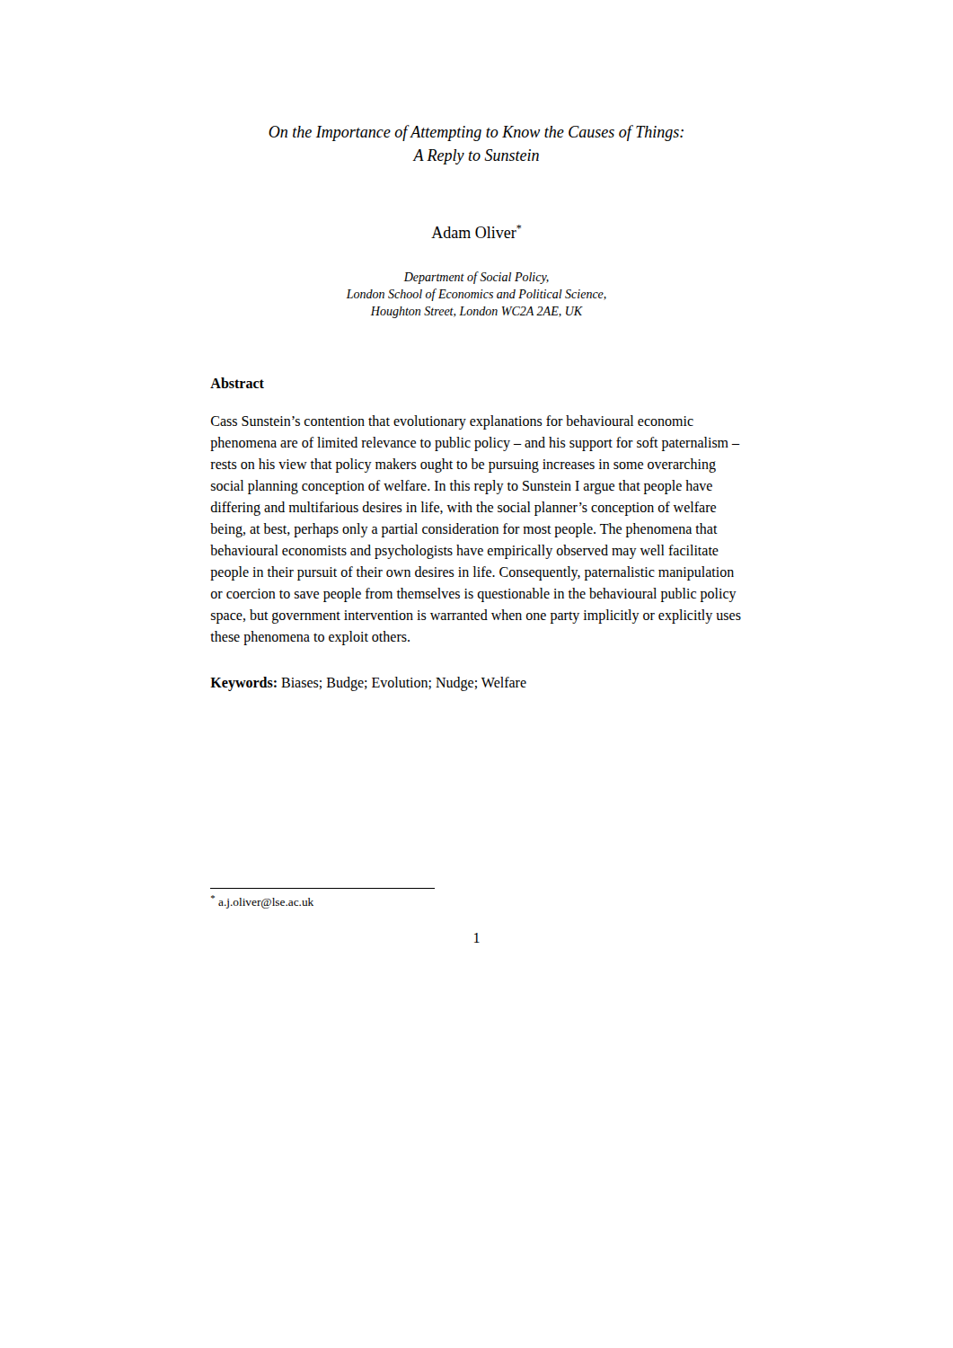On the Importance of Attempting to Know the Causes of Things:
A Reply to Sunstein
Adam Oliver*
Department of Social Policy,
London School of Economics and Political Science,
Houghton Street, London WC2A 2AE, UK
Abstract
Cass Sunstein’s contention that evolutionary explanations for behavioural economic phenomena are of limited relevance to public policy – and his support for soft paternalism – rests on his view that policy makers ought to be pursuing increases in some overarching social planning conception of welfare. In this reply to Sunstein I argue that people have differing and multifarious desires in life, with the social planner’s conception of welfare being, at best, perhaps only a partial consideration for most people. The phenomena that behavioural economists and psychologists have empirically observed may well facilitate people in their pursuit of their own desires in life. Consequently, paternalistic manipulation or coercion to save people from themselves is questionable in the behavioural public policy space, but government intervention is warranted when one party implicitly or explicitly uses these phenomena to exploit others.
Keywords: Biases; Budge; Evolution; Nudge; Welfare
* a.j.oliver@lse.ac.uk
1